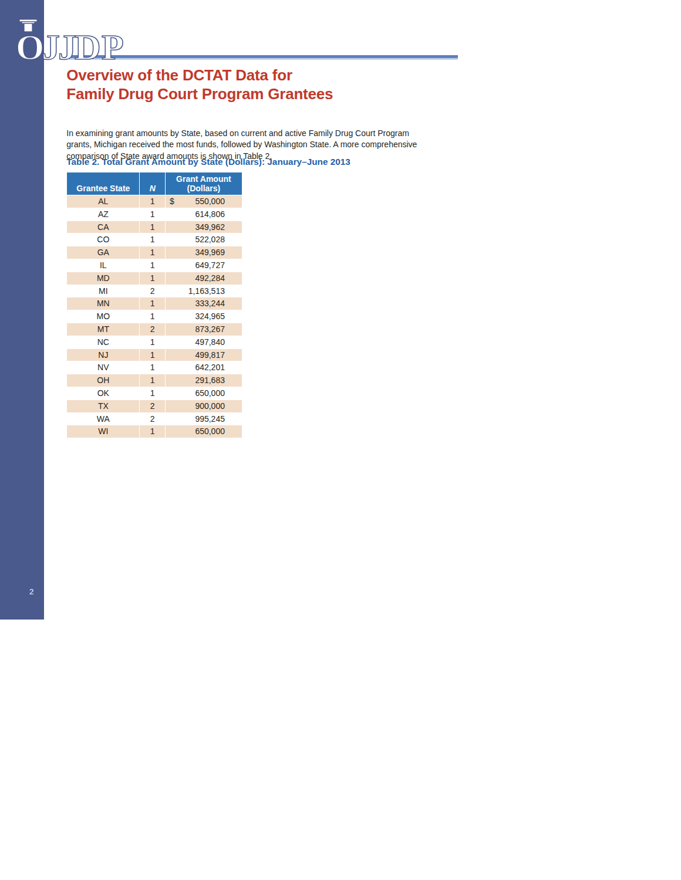O J J D P
Overview of the DCTAT Data for
Family Drug Court Program Grantees
In examining grant amounts by State, based on current and active Family Drug Court Program grants, Michigan received the most funds, followed by Washington State. A more comprehensive comparison of State award amounts is shown in Table 2.
Table 2. Total Grant Amount by State (Dollars): January–June 2013
| Grantee State | N | Grant Amount (Dollars) |
| --- | --- | --- |
| AL | 1 | $ 550,000 |
| AZ | 1 | 614,806 |
| CA | 1 | 349,962 |
| CO | 1 | 522,028 |
| GA | 1 | 349,969 |
| IL | 1 | 649,727 |
| MD | 1 | 492,284 |
| MI | 2 | 1,163,513 |
| MN | 1 | 333,244 |
| MO | 1 | 324,965 |
| MT | 2 | 873,267 |
| NC | 1 | 497,840 |
| NJ | 1 | 499,817 |
| NV | 1 | 642,201 |
| OH | 1 | 291,683 |
| OK | 1 | 650,000 |
| TX | 2 | 900,000 |
| WA | 2 | 995,245 |
| WI | 1 | 650,000 |
2